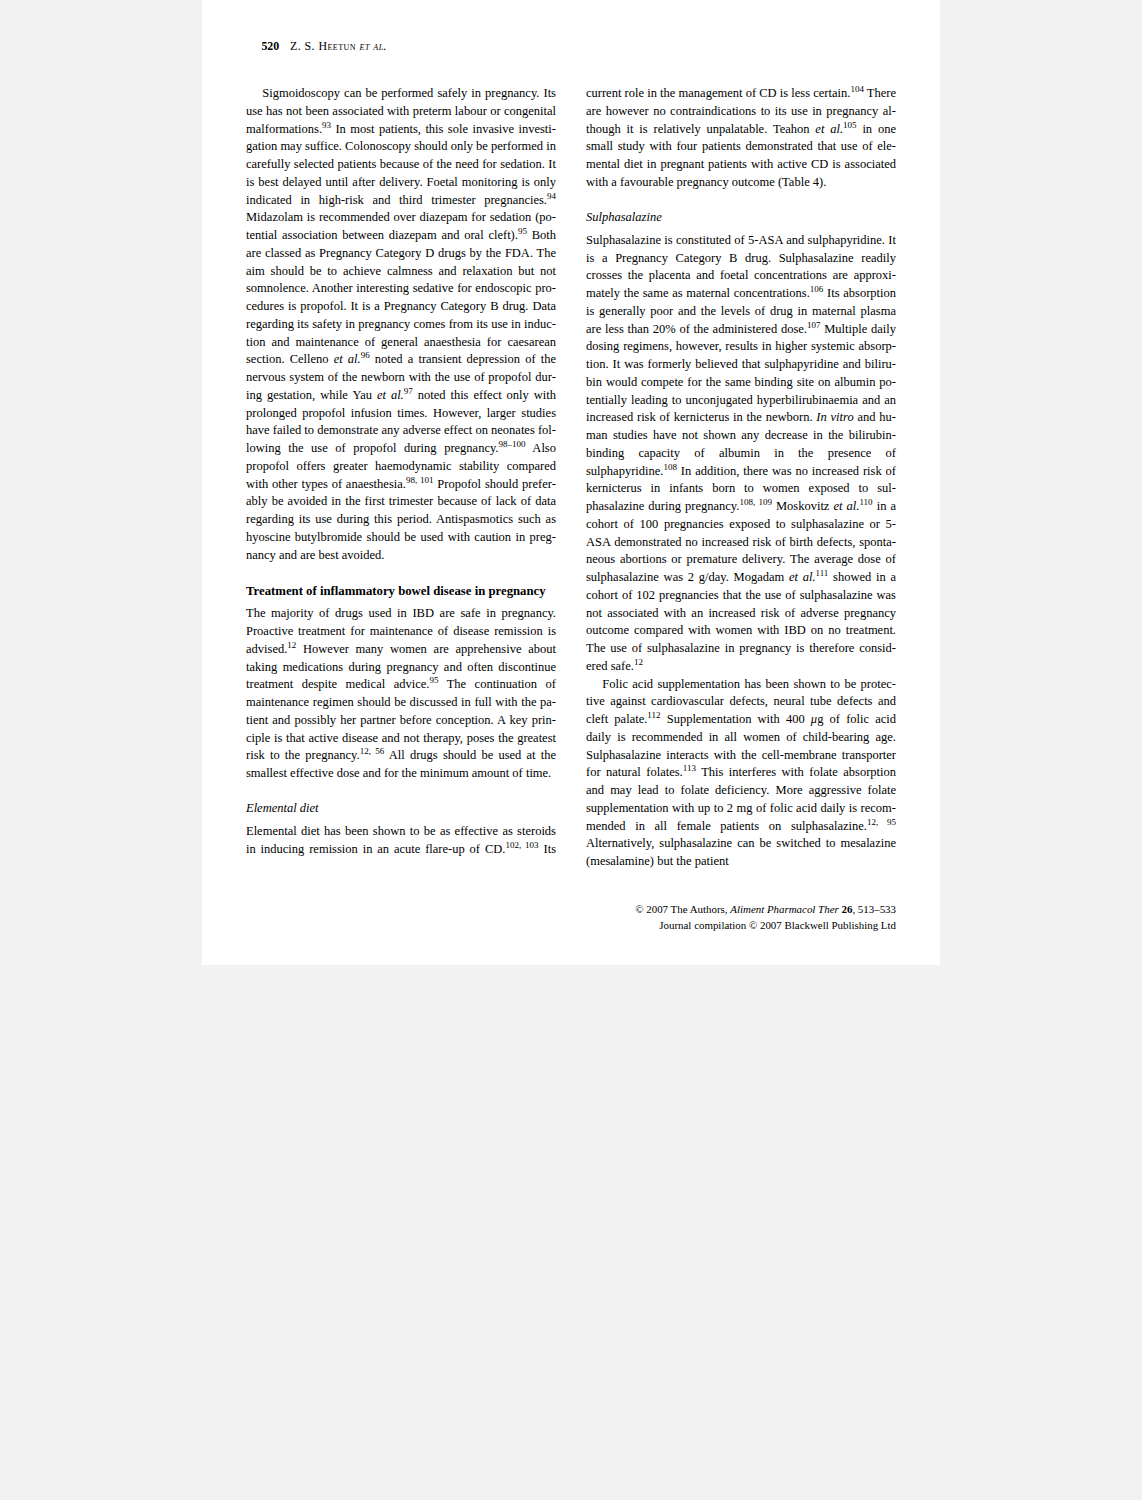520 Z. S. Heetun et al.
Sigmoidoscopy can be performed safely in pregnancy. Its use has not been associated with preterm labour or congenital malformations.93 In most patients, this sole invasive investigation may suffice. Colonoscopy should only be performed in carefully selected patients because of the need for sedation. It is best delayed until after delivery. Foetal monitoring is only indicated in high-risk and third trimester pregnancies.94 Midazolam is recommended over diazepam for sedation (potential association between diazepam and oral cleft).95 Both are classed as Pregnancy Category D drugs by the FDA. The aim should be to achieve calmness and relaxation but not somnolence. Another interesting sedative for endoscopic procedures is propofol. It is a Pregnancy Category B drug. Data regarding its safety in pregnancy comes from its use in induction and maintenance of general anaesthesia for caesarean section. Celleno et al.96 noted a transient depression of the nervous system of the newborn with the use of propofol during gestation, while Yau et al.97 noted this effect only with prolonged propofol infusion times. However, larger studies have failed to demonstrate any adverse effect on neonates following the use of propofol during pregnancy.98–100 Also propofol offers greater haemodynamic stability compared with other types of anaesthesia.98, 101 Propofol should preferably be avoided in the first trimester because of lack of data regarding its use during this period. Antispasmotics such as hyoscine butylbromide should be used with caution in pregnancy and are best avoided.
Treatment of inflammatory bowel disease in pregnancy
The majority of drugs used in IBD are safe in pregnancy. Proactive treatment for maintenance of disease remission is advised.12 However many women are apprehensive about taking medications during pregnancy and often discontinue treatment despite medical advice.95 The continuation of maintenance regimen should be discussed in full with the patient and possibly her partner before conception. A key principle is that active disease and not therapy, poses the greatest risk to the pregnancy.12, 56 All drugs should be used at the smallest effective dose and for the minimum amount of time.
Elemental diet
Elemental diet has been shown to be as effective as steroids in inducing remission in an acute flare-up of CD.102, 103 Its current role in the management of CD is less certain.104 There are however no contraindications to its use in pregnancy although it is relatively unpalatable. Teahon et al.105 in one small study with four patients demonstrated that use of elemental diet in pregnant patients with active CD is associated with a favourable pregnancy outcome (Table 4).
Sulphasalazine
Sulphasalazine is constituted of 5-ASA and sulphapyridine. It is a Pregnancy Category B drug. Sulphasalazine readily crosses the placenta and foetal concentrations are approximately the same as maternal concentrations.106 Its absorption is generally poor and the levels of drug in maternal plasma are less than 20% of the administered dose.107 Multiple daily dosing regimens, however, results in higher systemic absorption. It was formerly believed that sulphapyridine and bilirubin would compete for the same binding site on albumin potentially leading to unconjugated hyperbilirubinaemia and an increased risk of kernicterus in the newborn. In vitro and human studies have not shown any decrease in the bilirubin-binding capacity of albumin in the presence of sulphapyridine.108 In addition, there was no increased risk of kernicterus in infants born to women exposed to sulphasalazine during pregnancy.108, 109 Moskovitz et al.110 in a cohort of 100 pregnancies exposed to sulphasalazine or 5-ASA demonstrated no increased risk of birth defects, spontaneous abortions or premature delivery. The average dose of sulphasalazine was 2 g/day. Mogadam et al.111 showed in a cohort of 102 pregnancies that the use of sulphasalazine was not associated with an increased risk of adverse pregnancy outcome compared with women with IBD on no treatment. The use of sulphasalazine in pregnancy is therefore considered safe.12
Folic acid supplementation has been shown to be protective against cardiovascular defects, neural tube defects and cleft palate.112 Supplementation with 400 μg of folic acid daily is recommended in all women of child-bearing age. Sulphasalazine interacts with the cell-membrane transporter for natural folates.113 This interferes with folate absorption and may lead to folate deficiency. More aggressive folate supplementation with up to 2 mg of folic acid daily is recommended in all female patients on sulphasalazine.12, 95 Alternatively, sulphasalazine can be switched to mesalazine (mesalamine) but the patient
© 2007 The Authors, Aliment Pharmacol Ther 26, 513–533
Journal compilation © 2007 Blackwell Publishing Ltd